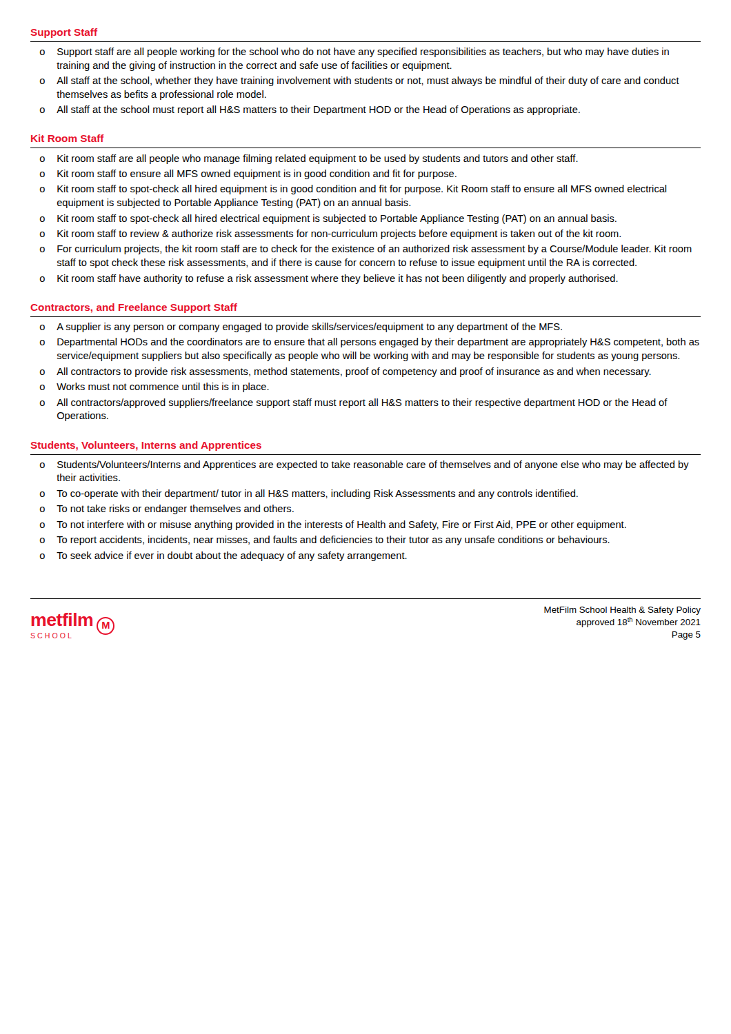Support Staff
Support staff are all people working for the school who do not have any specified responsibilities as teachers, but who may have duties in training and the giving of instruction in the correct and safe use of facilities or equipment.
All staff at the school, whether they have training involvement with students or not, must always be mindful of their duty of care and conduct themselves as befits a professional role model.
All staff at the school must report all H&S matters to their Department HOD or the Head of Operations as appropriate.
Kit Room Staff
Kit room staff are all people who manage filming related equipment to be used by students and tutors and other staff.
Kit room staff to ensure all MFS owned equipment is in good condition and fit for purpose.
Kit room staff to spot-check all hired equipment is in good condition and fit for purpose. Kit Room staff to ensure all MFS owned electrical equipment is subjected to Portable Appliance Testing (PAT) on an annual basis.
Kit room staff to spot-check all hired electrical equipment is subjected to Portable Appliance Testing (PAT) on an annual basis.
Kit room staff to review & authorize risk assessments for non-curriculum projects before equipment is taken out of the kit room.
For curriculum projects, the kit room staff are to check for the existence of an authorized risk assessment by a Course/Module leader. Kit room staff to spot check these risk assessments, and if there is cause for concern to refuse to issue equipment until the RA is corrected.
Kit room staff have authority to refuse a risk assessment where they believe it has not been diligently and properly authorised.
Contractors, and Freelance Support Staff
A supplier is any person or company engaged to provide skills/services/equipment to any department of the MFS.
Departmental HODs and the coordinators are to ensure that all persons engaged by their department are appropriately H&S competent, both as service/equipment suppliers but also specifically as people who will be working with and may be responsible for students as young persons.
All contractors to provide risk assessments, method statements, proof of competency and proof of insurance as and when necessary.
Works must not commence until this is in place.
All contractors/approved suppliers/freelance support staff must report all H&S matters to their respective department HOD or the Head of Operations.
Students, Volunteers, Interns and Apprentices
Students/Volunteers/Interns and Apprentices are expected to take reasonable care of themselves and of anyone else who may be affected by their activities.
To co-operate with their department/ tutor in all H&S matters, including Risk Assessments and any controls identified.
To not take risks or endanger themselves and others.
To not interfere with or misuse anything provided in the interests of Health and Safety, Fire or First Aid, PPE or other equipment.
To report accidents, incidents, near misses, and faults and deficiencies to their tutor as any unsafe conditions or behaviours.
To seek advice if ever in doubt about the adequacy of any safety arrangement.
metfilm SCHOOL
M
MetFilm School Health & Safety Policy
approved 18th November 2021
Page 5